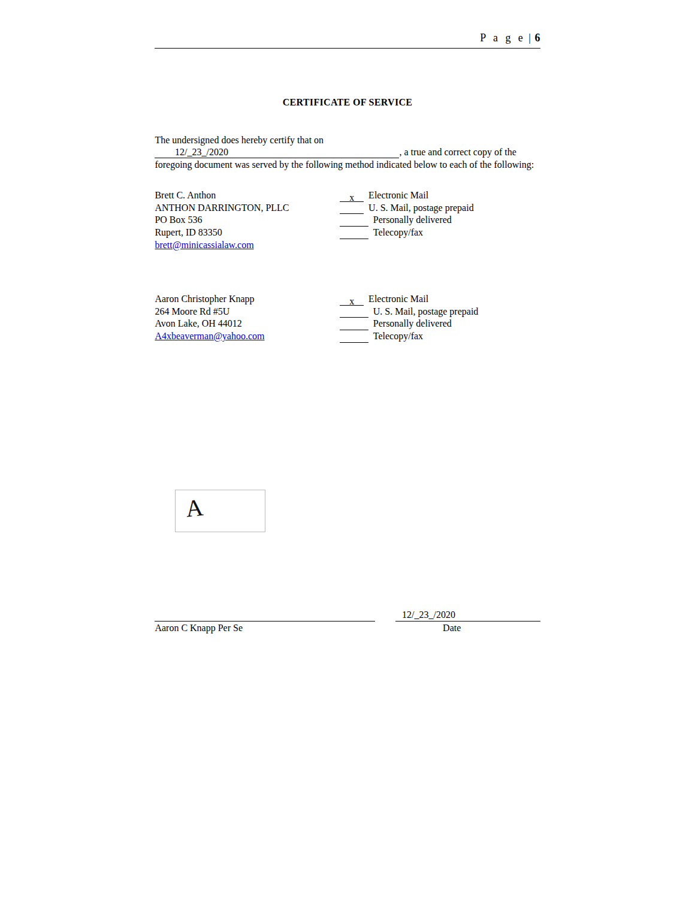P a g e | 6
CERTIFICATE OF SERVICE
The undersigned does hereby certify that on 12/_23_/2020, a true and correct copy of the foregoing document was served by the following method indicated below to each of the following:
| Brett C. Anthon ANTHON DARRINGTON, PLLC PO Box 536 Rupert, ID 83350 brett@minicassialaw.com | x Electronic Mail U. S. Mail, postage prepaid Personally delivered Telecopy/fax |
| Aaron Christopher Knapp 264 Moore Rd #5U Avon Lake, OH 44012 A4xbeaverman@yahoo.com | x Electronic Mail U. S. Mail, postage prepaid Personally delivered Telecopy/fax |
A
Aaron C Knapp Per Se
12/_23_/2020
Date